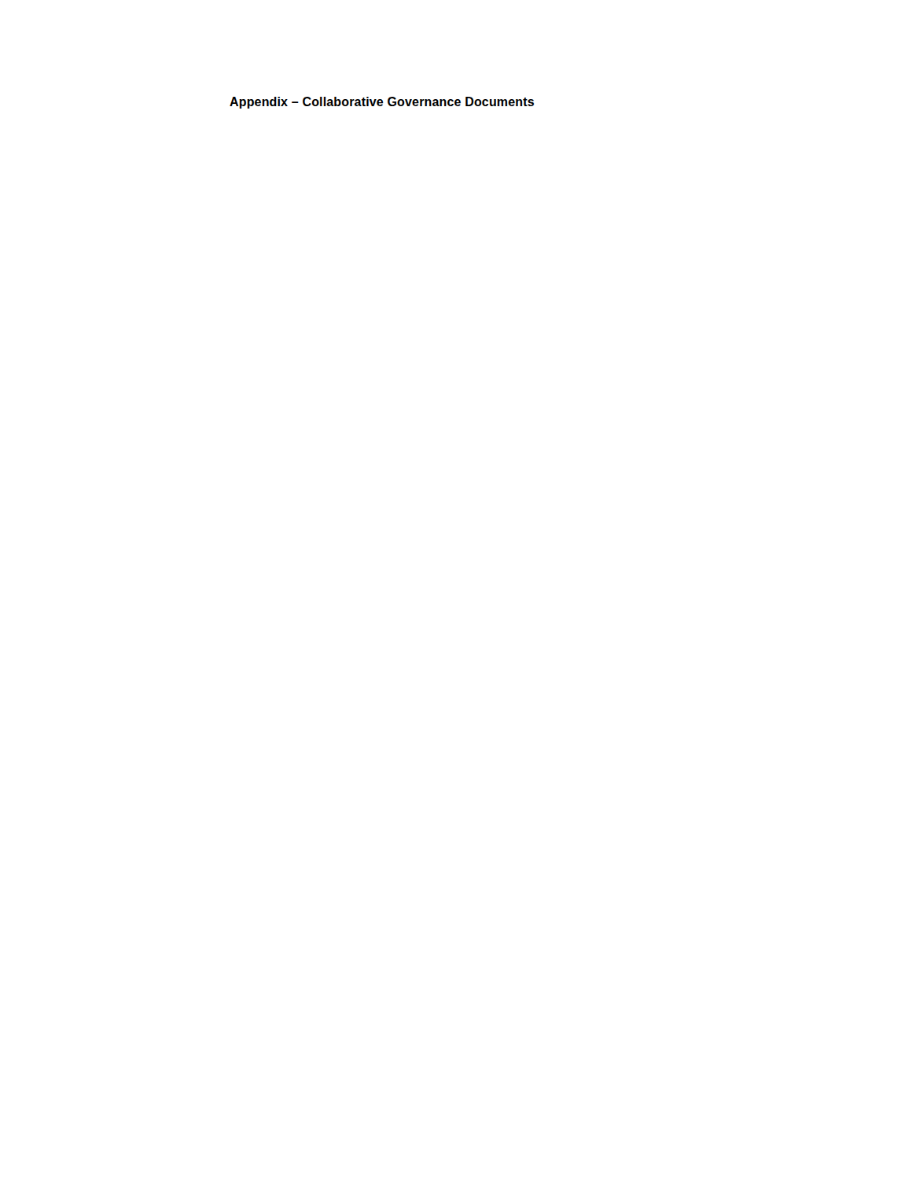Appendix – Collaborative Governance Documents